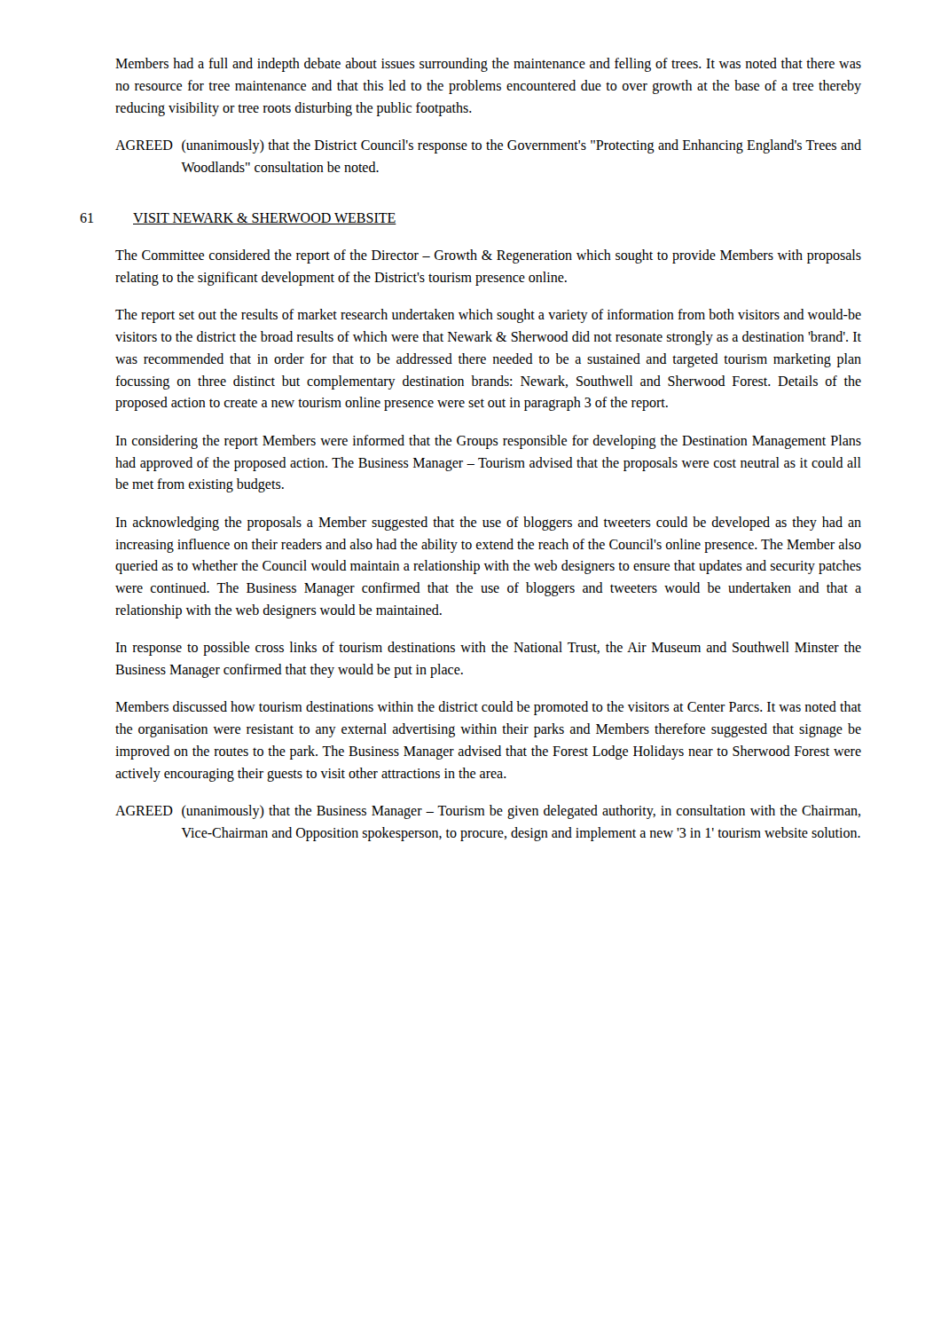Members had a full and indepth debate about issues surrounding the maintenance and felling of trees. It was noted that there was no resource for tree maintenance and that this led to the problems encountered due to over growth at the base of a tree thereby reducing visibility or tree roots disturbing the public footpaths.
AGREED
(unanimously) that the District Council's response to the Government's "Protecting and Enhancing England's Trees and Woodlands" consultation be noted.
61
VISIT NEWARK & SHERWOOD WEBSITE
The Committee considered the report of the Director – Growth & Regeneration which sought to provide Members with proposals relating to the significant development of the District's tourism presence online.
The report set out the results of market research undertaken which sought a variety of information from both visitors and would-be visitors to the district the broad results of which were that Newark & Sherwood did not resonate strongly as a destination 'brand'. It was recommended that in order for that to be addressed there needed to be a sustained and targeted tourism marketing plan focussing on three distinct but complementary destination brands: Newark, Southwell and Sherwood Forest. Details of the proposed action to create a new tourism online presence were set out in paragraph 3 of the report.
In considering the report Members were informed that the Groups responsible for developing the Destination Management Plans had approved of the proposed action. The Business Manager – Tourism advised that the proposals were cost neutral as it could all be met from existing budgets.
In acknowledging the proposals a Member suggested that the use of bloggers and tweeters could be developed as they had an increasing influence on their readers and also had the ability to extend the reach of the Council's online presence. The Member also queried as to whether the Council would maintain a relationship with the web designers to ensure that updates and security patches were continued. The Business Manager confirmed that the use of bloggers and tweeters would be undertaken and that a relationship with the web designers would be maintained.
In response to possible cross links of tourism destinations with the National Trust, the Air Museum and Southwell Minster the Business Manager confirmed that they would be put in place.
Members discussed how tourism destinations within the district could be promoted to the visitors at Center Parcs. It was noted that the organisation were resistant to any external advertising within their parks and Members therefore suggested that signage be improved on the routes to the park. The Business Manager advised that the Forest Lodge Holidays near to Sherwood Forest were actively encouraging their guests to visit other attractions in the area.
AGREED
(unanimously) that the Business Manager – Tourism be given delegated authority, in consultation with the Chairman, Vice-Chairman and Opposition spokesperson, to procure, design and implement a new '3 in 1' tourism website solution.